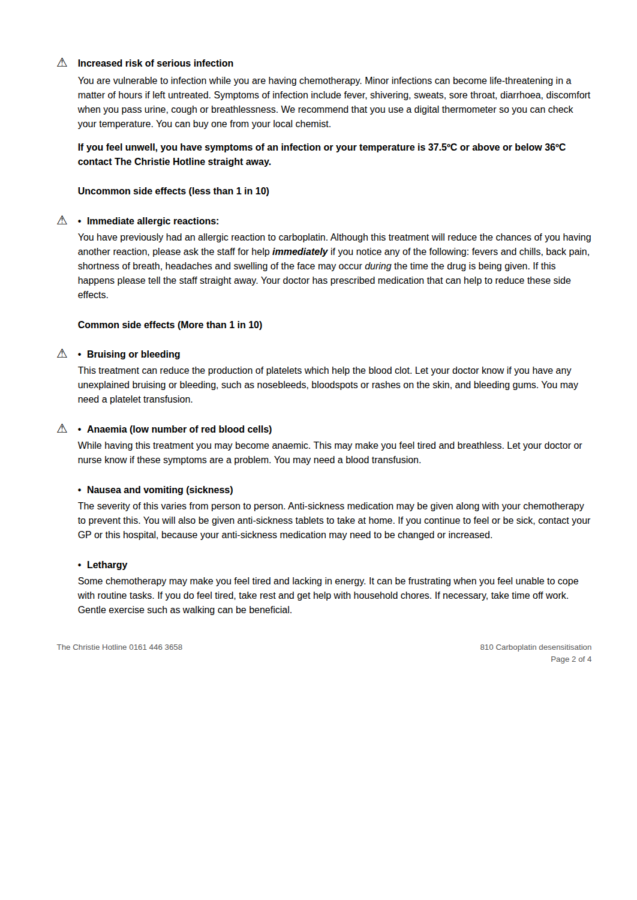Increased risk of serious infection
You are vulnerable to infection while you are having chemotherapy. Minor infections can become life-threatening in a matter of hours if left untreated. Symptoms of infection include fever, shivering, sweats, sore throat, diarrhoea, discomfort when you pass urine, cough or breathlessness. We recommend that you use a digital thermometer so you can check your temperature. You can buy one from your local chemist.
If you feel unwell, you have symptoms of an infection or your temperature is 37.5ºC or above or below 36ºC contact The Christie Hotline straight away.
Uncommon side effects (less than 1 in 10)
Immediate allergic reactions:
You have previously had an allergic reaction to carboplatin. Although this treatment will reduce the chances of you having another reaction, please ask the staff for help immediately if you notice any of the following: fevers and chills, back pain, shortness of breath, headaches and swelling of the face may occur during the time the drug is being given. If this happens please tell the staff straight away. Your doctor has prescribed medication that can help to reduce these side effects.
Common side effects (More than 1 in 10)
Bruising or bleeding
This treatment can reduce the production of platelets which help the blood clot. Let your doctor know if you have any unexplained bruising or bleeding, such as nosebleeds, bloodspots or rashes on the skin, and bleeding gums. You may need a platelet transfusion.
Anaemia (low number of red blood cells)
While having this treatment you may become anaemic. This may make you feel tired and breathless. Let your doctor or nurse know if these symptoms are a problem. You may need a blood transfusion.
Nausea and vomiting (sickness)
The severity of this varies from person to person. Anti-sickness medication may be given along with your chemotherapy to prevent this. You will also be given anti-sickness tablets to take at home. If you continue to feel or be sick, contact your GP or this hospital, because your anti-sickness medication may need to be changed or increased.
Lethargy
Some chemotherapy may make you feel tired and lacking in energy. It can be frustrating when you feel unable to cope with routine tasks. If you do feel tired, take rest and get help with household chores. If necessary, take time off work. Gentle exercise such as walking can be beneficial.
The Christie Hotline 0161 446 3658
810 Carboplatin desensitisation
Page 2 of 4